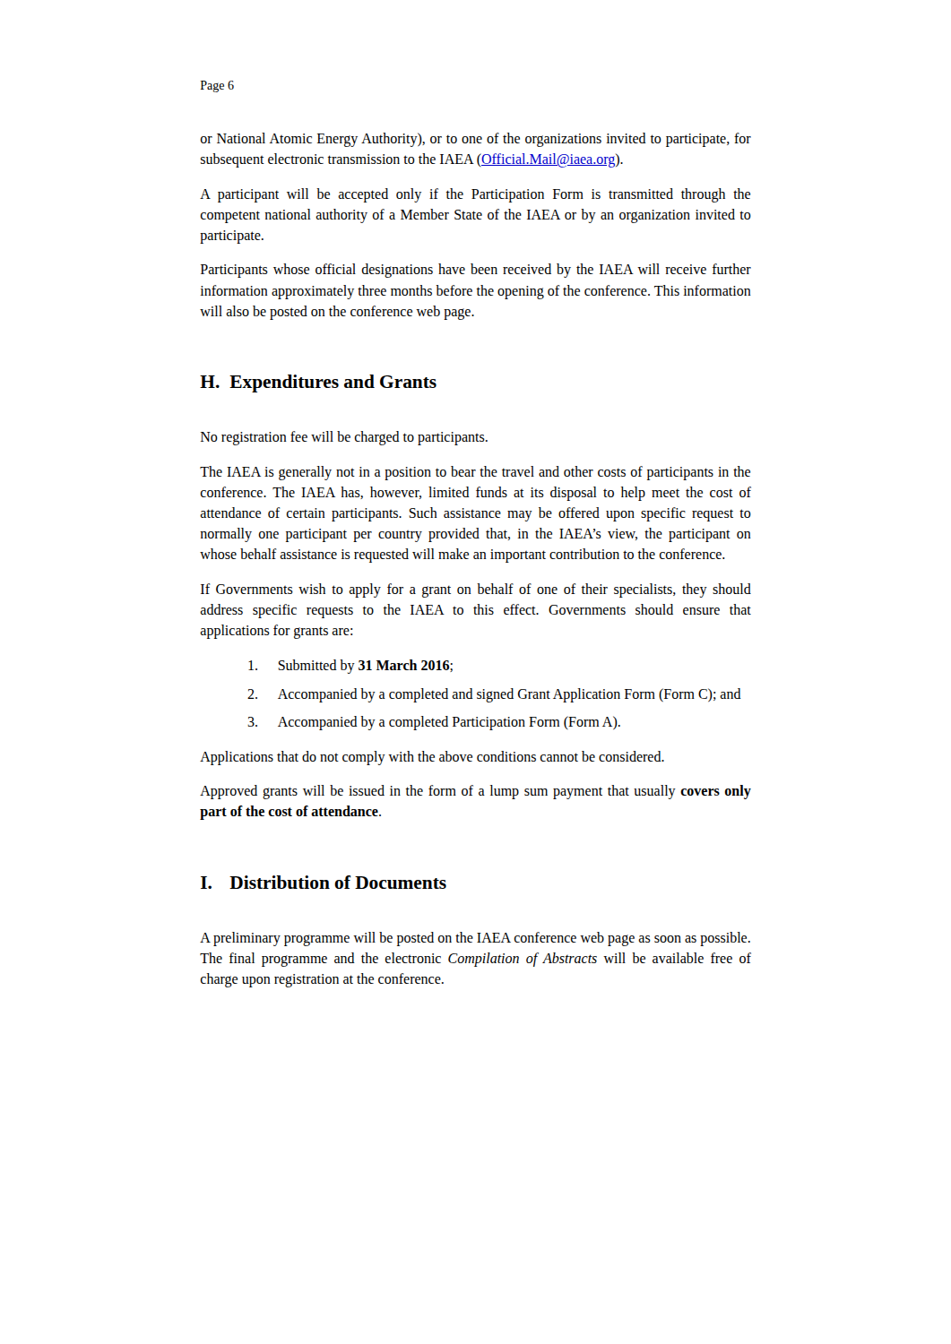Page 6
or National Atomic Energy Authority), or to one of the organizations invited to participate, for subsequent electronic transmission to the IAEA (Official.Mail@iaea.org).
A participant will be accepted only if the Participation Form is transmitted through the competent national authority of a Member State of the IAEA or by an organization invited to participate.
Participants whose official designations have been received by the IAEA will receive further information approximately three months before the opening of the conference. This information will also be posted on the conference web page.
H. Expenditures and Grants
No registration fee will be charged to participants.
The IAEA is generally not in a position to bear the travel and other costs of participants in the conference. The IAEA has, however, limited funds at its disposal to help meet the cost of attendance of certain participants. Such assistance may be offered upon specific request to normally one participant per country provided that, in the IAEA’s view, the participant on whose behalf assistance is requested will make an important contribution to the conference.
If Governments wish to apply for a grant on behalf of one of their specialists, they should address specific requests to the IAEA to this effect. Governments should ensure that applications for grants are:
1. Submitted by 31 March 2016;
2. Accompanied by a completed and signed Grant Application Form (Form C); and
3. Accompanied by a completed Participation Form (Form A).
Applications that do not comply with the above conditions cannot be considered.
Approved grants will be issued in the form of a lump sum payment that usually covers only part of the cost of attendance.
I. Distribution of Documents
A preliminary programme will be posted on the IAEA conference web page as soon as possible. The final programme and the electronic Compilation of Abstracts will be available free of charge upon registration at the conference.